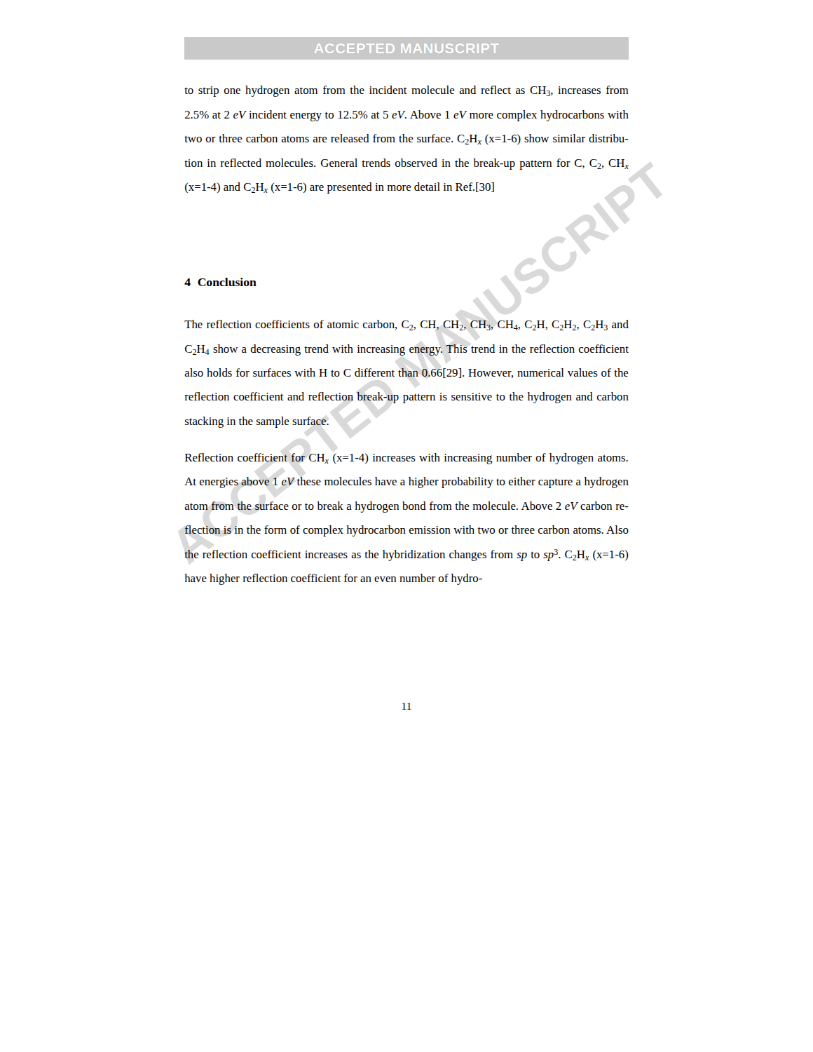ACCEPTED MANUSCRIPT
ACCEPTED MANUSCRIPT
to strip one hydrogen atom from the incident molecule and reflect as CH3, increases from 2.5% at 2 eV incident energy to 12.5% at 5 eV. Above 1 eV more complex hydrocarbons with two or three carbon atoms are released from the surface. C2Hx (x=1-6) show similar distribution in reflected molecules. General trends observed in the break-up pattern for C, C2, CHx (x=1-4) and C2Hx (x=1-6) are presented in more detail in Ref.[30]
4 Conclusion
The reflection coefficients of atomic carbon, C2, CH, CH2, CH3, CH4, C2H, C2H2, C2H3 and C2H4 show a decreasing trend with increasing energy. This trend in the reflection coefficient also holds for surfaces with H to C different than 0.66[29]. However, numerical values of the reflection coefficient and reflection break-up pattern is sensitive to the hydrogen and carbon stacking in the sample surface.
Reflection coefficient for CHx (x=1-4) increases with increasing number of hydrogen atoms. At energies above 1 eV these molecules have a higher probability to either capture a hydrogen atom from the surface or to break a hydrogen bond from the molecule. Above 2 eV carbon reflection is in the form of complex hydrocarbon emission with two or three carbon atoms. Also the reflection coefficient increases as the hybridization changes from sp to sp3. C2Hx (x=1-6) have higher reflection coefficient for an even number of hydro-
11